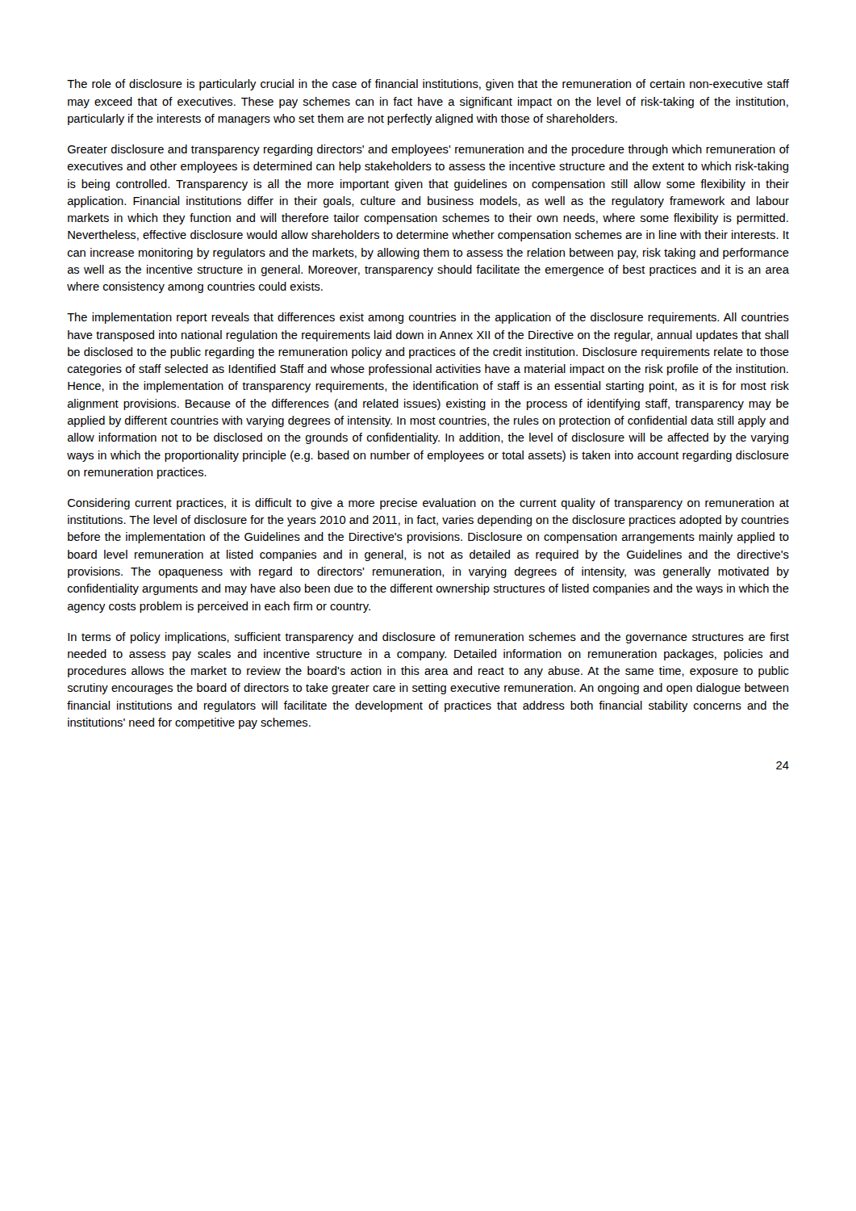The role of disclosure is particularly crucial in the case of financial institutions, given that the remuneration of certain non-executive staff may exceed that of executives. These pay schemes can in fact have a significant impact on the level of risk-taking of the institution, particularly if the interests of managers who set them are not perfectly aligned with those of shareholders.
Greater disclosure and transparency regarding directors' and employees' remuneration and the procedure through which remuneration of executives and other employees is determined can help stakeholders to assess the incentive structure and the extent to which risk-taking is being controlled. Transparency is all the more important given that guidelines on compensation still allow some flexibility in their application. Financial institutions differ in their goals, culture and business models, as well as the regulatory framework and labour markets in which they function and will therefore tailor compensation schemes to their own needs, where some flexibility is permitted. Nevertheless, effective disclosure would allow shareholders to determine whether compensation schemes are in line with their interests. It can increase monitoring by regulators and the markets, by allowing them to assess the relation between pay, risk taking and performance as well as the incentive structure in general. Moreover, transparency should facilitate the emergence of best practices and it is an area where consistency among countries could exists.
The implementation report reveals that differences exist among countries in the application of the disclosure requirements. All countries have transposed into national regulation the requirements laid down in Annex XII of the Directive on the regular, annual updates that shall be disclosed to the public regarding the remuneration policy and practices of the credit institution. Disclosure requirements relate to those categories of staff selected as Identified Staff and whose professional activities have a material impact on the risk profile of the institution. Hence, in the implementation of transparency requirements, the identification of staff is an essential starting point, as it is for most risk alignment provisions. Because of the differences (and related issues) existing in the process of identifying staff, transparency may be applied by different countries with varying degrees of intensity. In most countries, the rules on protection of confidential data still apply and allow information not to be disclosed on the grounds of confidentiality. In addition, the level of disclosure will be affected by the varying ways in which the proportionality principle (e.g. based on number of employees or total assets) is taken into account regarding disclosure on remuneration practices.
Considering current practices, it is difficult to give a more precise evaluation on the current quality of transparency on remuneration at institutions. The level of disclosure for the years 2010 and 2011, in fact, varies depending on the disclosure practices adopted by countries before the implementation of the Guidelines and the Directive's provisions. Disclosure on compensation arrangements mainly applied to board level remuneration at listed companies and in general, is not as detailed as required by the Guidelines and the directive's provisions. The opaqueness with regard to directors' remuneration, in varying degrees of intensity, was generally motivated by confidentiality arguments and may have also been due to the different ownership structures of listed companies and the ways in which the agency costs problem is perceived in each firm or country.
In terms of policy implications, sufficient transparency and disclosure of remuneration schemes and the governance structures are first needed to assess pay scales and incentive structure in a company. Detailed information on remuneration packages, policies and procedures allows the market to review the board's action in this area and react to any abuse. At the same time, exposure to public scrutiny encourages the board of directors to take greater care in setting executive remuneration. An ongoing and open dialogue between financial institutions and regulators will facilitate the development of practices that address both financial stability concerns and the institutions' need for competitive pay schemes.
24